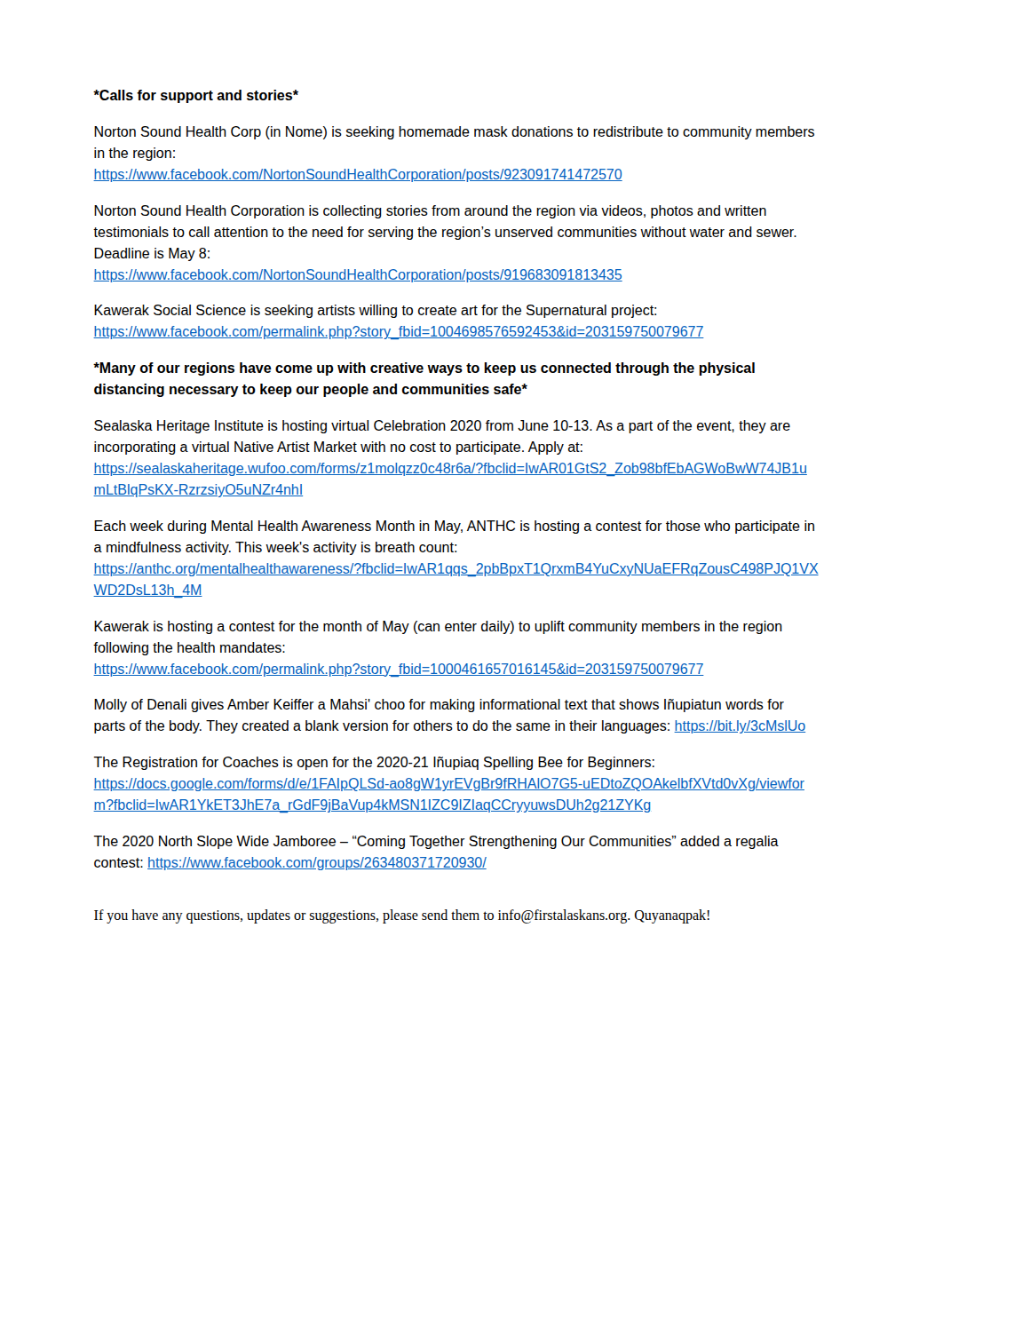*Calls for support and stories*
Norton Sound Health Corp (in Nome) is seeking homemade mask donations to redistribute to community members in the region:
https://www.facebook.com/NortonSoundHealthCorporation/posts/923091741472570
Norton Sound Health Corporation is collecting stories from around the region via videos, photos and written testimonials to call attention to the need for serving the region’s unserved communities without water and sewer. Deadline is May 8:
https://www.facebook.com/NortonSoundHealthCorporation/posts/919683091813435
Kawerak Social Science is seeking artists willing to create art for the Supernatural project:
https://www.facebook.com/permalink.php?story_fbid=1004698576592453&id=203159750079677
*Many of our regions have come up with creative ways to keep us connected through the physical distancing necessary to keep our people and communities safe*
Sealaska Heritage Institute is hosting virtual Celebration 2020 from June 10-13. As a part of the event, they are incorporating a virtual Native Artist Market with no cost to participate. Apply at:
https://sealaskaheritage.wufoo.com/forms/z1molqzz0c48r6a/?fbclid=IwAR01GtS2_Zob98bfEbAGWoBwW74JB1umLtBlqPsKX-RzrzsiyO5uNZr4nhI
Each week during Mental Health Awareness Month in May, ANTHC is hosting a contest for those who participate in a mindfulness activity. This week's activity is breath count:
https://anthc.org/mentalhealthawareness/?fbclid=IwAR1qqs_2pbBpxT1QrxmB4YuCxyNUaEFRqZousC498PJQ1VXWD2DsL13h_4M
Kawerak is hosting a contest for the month of May (can enter daily) to uplift community members in the region following the health mandates:
https://www.facebook.com/permalink.php?story_fbid=1000461657016145&id=203159750079677
Molly of Denali gives Amber Keiffer a Mahsi' choo for making informational text that shows Iñupiatun words for parts of the body. They created a blank version for others to do the same in their languages: https://bit.ly/3cMslUo
The Registration for Coaches is open for the 2020-21 Iñupiaq Spelling Bee for Beginners:
https://docs.google.com/forms/d/e/1FAIpQLSd-ao8gW1yrEVgBr9fRHAlO7G5-uEDtoZQOAkelbfXVtd0vXg/viewform?fbclid=IwAR1YkET3JhE7a_rGdF9jBaVup4kMSN1IZC9IZIaqCCryyuwsDUh2g21ZYKg
The 2020 North Slope Wide Jamboree – “Coming Together Strengthening Our Communities” added a regalia contest: https://www.facebook.com/groups/263480371720930/
If you have any questions, updates or suggestions, please send them to info@firstalaskans.org. Quyanaqpak!